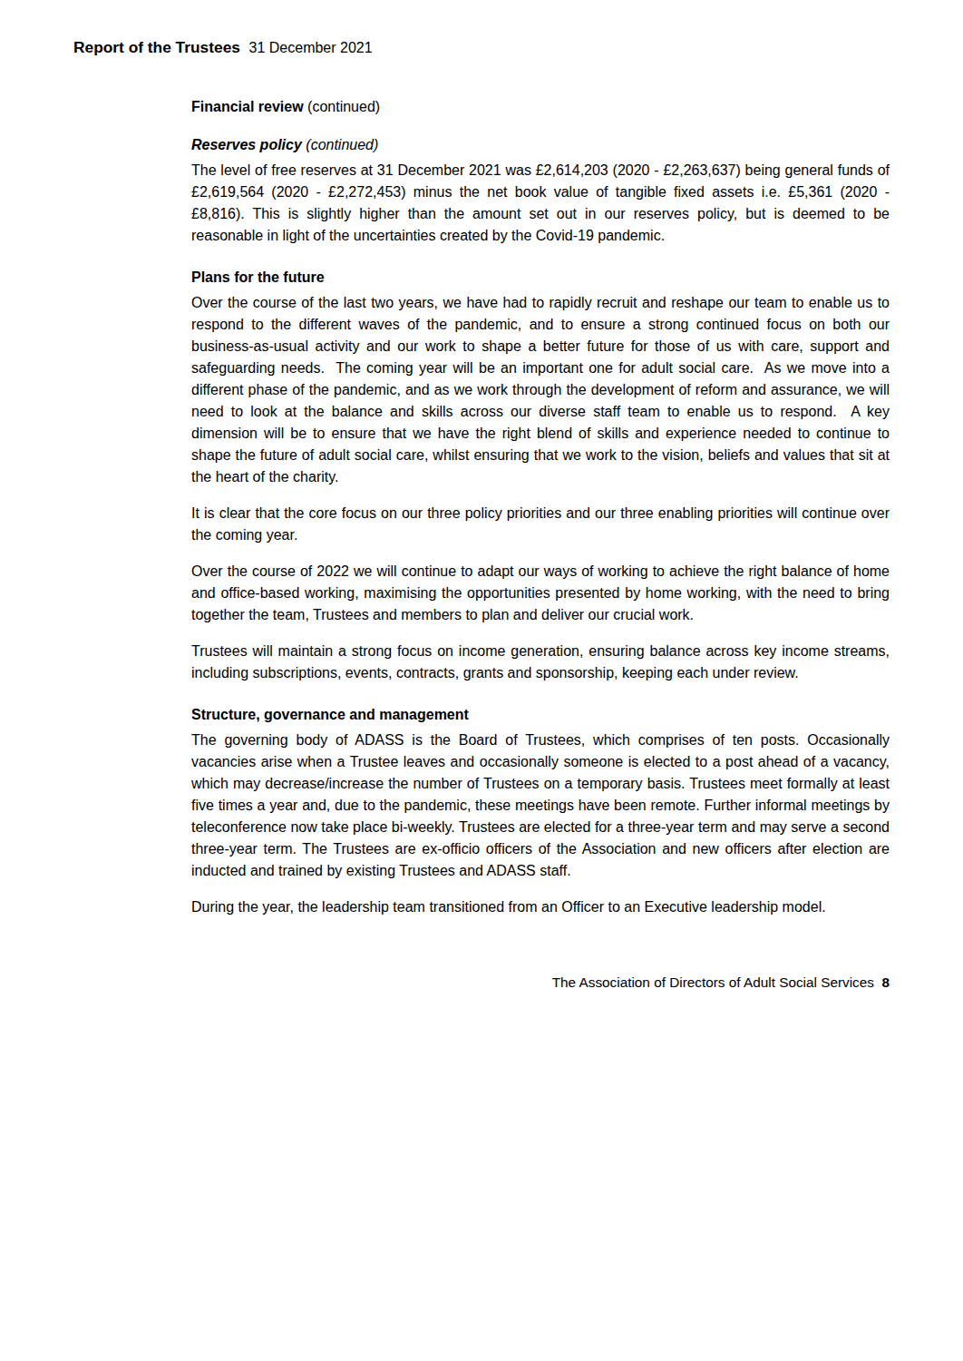Report of the Trustees 31 December 2021
Financial review (continued)
Reserves policy (continued)
The level of free reserves at 31 December 2021 was £2,614,203 (2020 - £2,263,637) being general funds of £2,619,564 (2020 - £2,272,453) minus the net book value of tangible fixed assets i.e. £5,361 (2020 - £8,816). This is slightly higher than the amount set out in our reserves policy, but is deemed to be reasonable in light of the uncertainties created by the Covid-19 pandemic.
Plans for the future
Over the course of the last two years, we have had to rapidly recruit and reshape our team to enable us to respond to the different waves of the pandemic, and to ensure a strong continued focus on both our business-as-usual activity and our work to shape a better future for those of us with care, support and safeguarding needs. The coming year will be an important one for adult social care. As we move into a different phase of the pandemic, and as we work through the development of reform and assurance, we will need to look at the balance and skills across our diverse staff team to enable us to respond. A key dimension will be to ensure that we have the right blend of skills and experience needed to continue to shape the future of adult social care, whilst ensuring that we work to the vision, beliefs and values that sit at the heart of the charity.
It is clear that the core focus on our three policy priorities and our three enabling priorities will continue over the coming year.
Over the course of 2022 we will continue to adapt our ways of working to achieve the right balance of home and office-based working, maximising the opportunities presented by home working, with the need to bring together the team, Trustees and members to plan and deliver our crucial work.
Trustees will maintain a strong focus on income generation, ensuring balance across key income streams, including subscriptions, events, contracts, grants and sponsorship, keeping each under review.
Structure, governance and management
The governing body of ADASS is the Board of Trustees, which comprises of ten posts. Occasionally vacancies arise when a Trustee leaves and occasionally someone is elected to a post ahead of a vacancy, which may decrease/increase the number of Trustees on a temporary basis. Trustees meet formally at least five times a year and, due to the pandemic, these meetings have been remote. Further informal meetings by teleconference now take place bi-weekly. Trustees are elected for a three-year term and may serve a second three-year term. The Trustees are ex-officio officers of the Association and new officers after election are inducted and trained by existing Trustees and ADASS staff.
During the year, the leadership team transitioned from an Officer to an Executive leadership model.
The Association of Directors of Adult Social Services 8